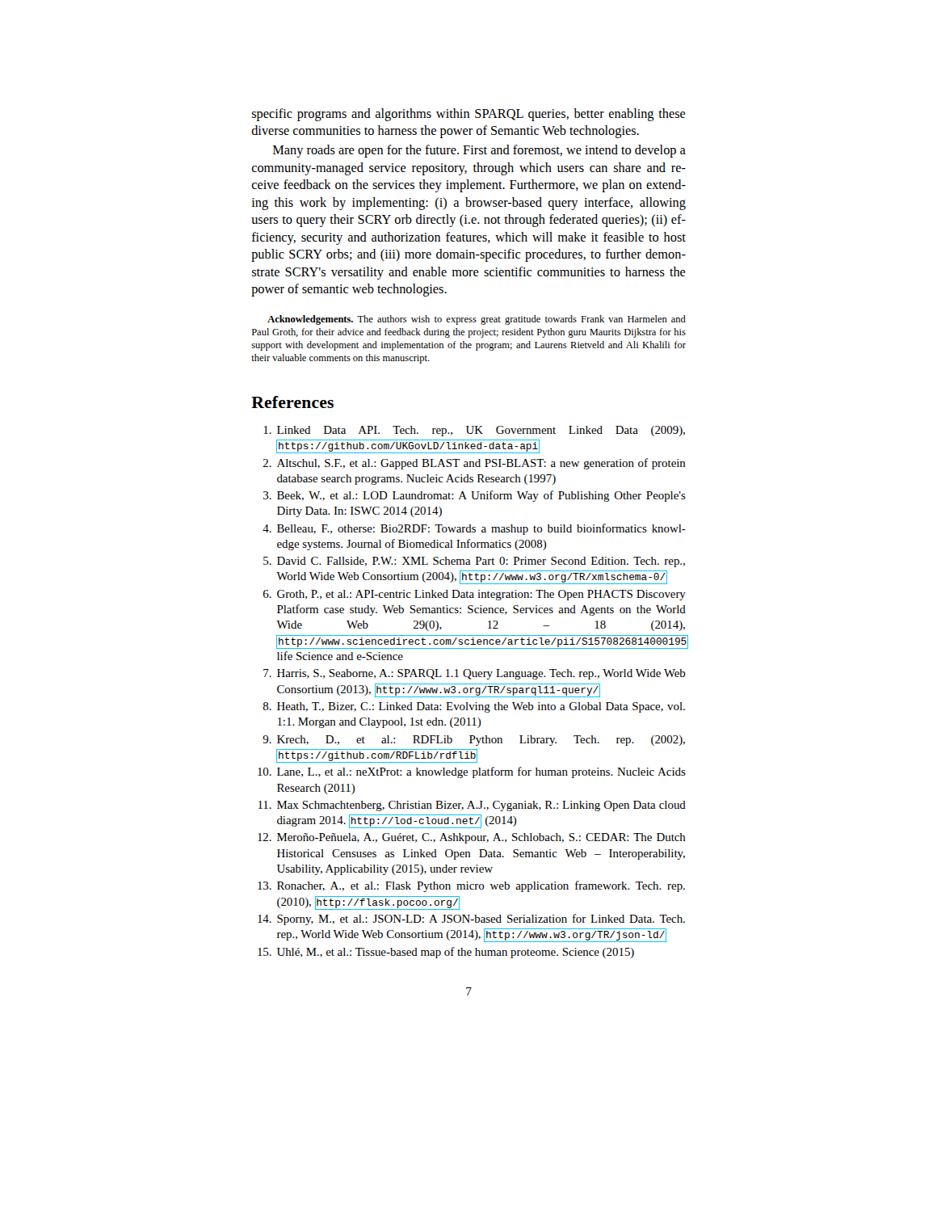specific programs and algorithms within SPARQL queries, better enabling these diverse communities to harness the power of Semantic Web technologies.
Many roads are open for the future. First and foremost, we intend to develop a community-managed service repository, through which users can share and receive feedback on the services they implement. Furthermore, we plan on extending this work by implementing: (i) a browser-based query interface, allowing users to query their SCRY orb directly (i.e. not through federated queries); (ii) efficiency, security and authorization features, which will make it feasible to host public SCRY orbs; and (iii) more domain-specific procedures, to further demonstrate SCRY's versatility and enable more scientific communities to harness the power of semantic web technologies.
Acknowledgements. The authors wish to express great gratitude towards Frank van Harmelen and Paul Groth, for their advice and feedback during the project; resident Python guru Maurits Dijkstra for his support with development and implementation of the program; and Laurens Rietveld and Ali Khalili for their valuable comments on this manuscript.
References
Linked Data API. Tech. rep., UK Government Linked Data (2009), https://github.com/UKGovLD/linked-data-api
Altschul, S.F., et al.: Gapped BLAST and PSI-BLAST: a new generation of protein database search programs. Nucleic Acids Research (1997)
Beek, W., et al.: LOD Laundromat: A Uniform Way of Publishing Other People's Dirty Data. In: ISWC 2014 (2014)
Belleau, F., otherse: Bio2RDF: Towards a mashup to build bioinformatics knowledge systems. Journal of Biomedical Informatics (2008)
David C. Fallside, P.W.: XML Schema Part 0: Primer Second Edition. Tech. rep., World Wide Web Consortium (2004), http://www.w3.org/TR/xmlschema-0/
Groth, P., et al.: API-centric Linked Data integration: The Open PHACTS Discovery Platform case study. Web Semantics: Science, Services and Agents on the World Wide Web 29(0), 12 – 18 (2014), http://www.sciencedirect.com/science/article/pii/S1570826814000195 life Science and e-Science
Harris, S., Seaborne, A.: SPARQL 1.1 Query Language. Tech. rep., World Wide Web Consortium (2013), http://www.w3.org/TR/sparql11-query/
Heath, T., Bizer, C.: Linked Data: Evolving the Web into a Global Data Space, vol. 1:1. Morgan and Claypool, 1st edn. (2011)
Krech, D., et al.: RDFLib Python Library. Tech. rep. (2002), https://github.com/RDFLib/rdflib
Lane, L., et al.: neXtProt: a knowledge platform for human proteins. Nucleic Acids Research (2011)
Max Schmachtenberg, Christian Bizer, A.J., Cyganiak, R.: Linking Open Data cloud diagram 2014. http://lod-cloud.net/ (2014)
Meroño-Peñuela, A., Guéret, C., Ashkpour, A., Schlobach, S.: CEDAR: The Dutch Historical Censuses as Linked Open Data. Semantic Web – Interoperability, Usability, Applicability (2015), under review
Ronacher, A., et al.: Flask Python micro web application framework. Tech. rep. (2010), http://flask.pocoo.org/
Sporny, M., et al.: JSON-LD: A JSON-based Serialization for Linked Data. Tech. rep., World Wide Web Consortium (2014), http://www.w3.org/TR/json-ld/
Uhlé, M., et al.: Tissue-based map of the human proteome. Science (2015)
7